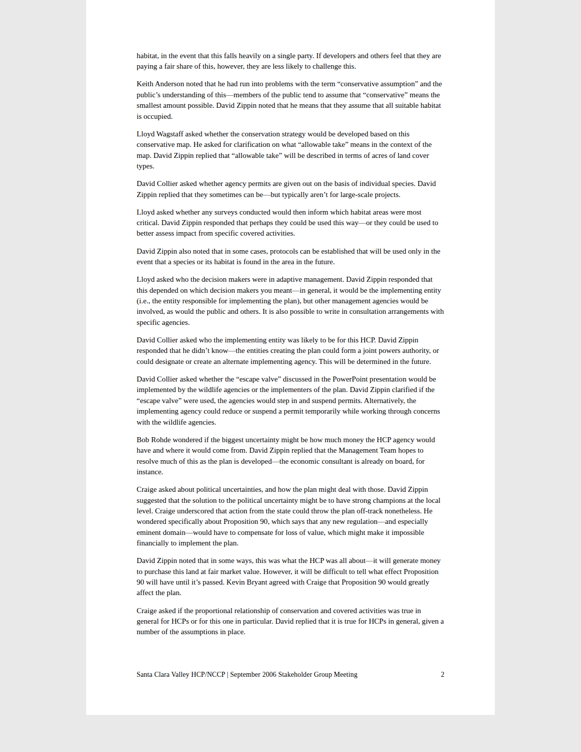habitat, in the event that this falls heavily on a single party. If developers and others feel that they are paying a fair share of this, however, they are less likely to challenge this.
Keith Anderson noted that he had run into problems with the term “conservative assumption” and the public’s understanding of this—members of the public tend to assume that “conservative” means the smallest amount possible. David Zippin noted that he means that they assume that all suitable habitat is occupied.
Lloyd Wagstaff asked whether the conservation strategy would be developed based on this conservative map. He asked for clarification on what “allowable take” means in the context of the map. David Zippin replied that “allowable take” will be described in terms of acres of land cover types.
David Collier asked whether agency permits are given out on the basis of individual species. David Zippin replied that they sometimes can be—but typically aren’t for large-scale projects.
Lloyd asked whether any surveys conducted would then inform which habitat areas were most critical. David Zippin responded that perhaps they could be used this way—or they could be used to better assess impact from specific covered activities.
David Zippin also noted that in some cases, protocols can be established that will be used only in the event that a species or its habitat is found in the area in the future.
Lloyd asked who the decision makers were in adaptive management. David Zippin responded that this depended on which decision makers you meant—in general, it would be the implementing entity (i.e., the entity responsible for implementing the plan), but other management agencies would be involved, as would the public and others. It is also possible to write in consultation arrangements with specific agencies.
David Collier asked who the implementing entity was likely to be for this HCP. David Zippin responded that he didn’t know—the entities creating the plan could form a joint powers authority, or could designate or create an alternate implementing agency. This will be determined in the future.
David Collier asked whether the “escape valve” discussed in the PowerPoint presentation would be implemented by the wildlife agencies or the implementers of the plan. David Zippin clarified if the “escape valve” were used, the agencies would step in and suspend permits. Alternatively, the implementing agency could reduce or suspend a permit temporarily while working through concerns with the wildlife agencies.
Bob Rohde wondered if the biggest uncertainty might be how much money the HCP agency would have and where it would come from. David Zippin replied that the Management Team hopes to resolve much of this as the plan is developed—the economic consultant is already on board, for instance.
Craige asked about political uncertainties, and how the plan might deal with those. David Zippin suggested that the solution to the political uncertainty might be to have strong champions at the local level. Craige underscored that action from the state could throw the plan off-track nonetheless. He wondered specifically about Proposition 90, which says that any new regulation—and especially eminent domain—would have to compensate for loss of value, which might make it impossible financially to implement the plan.
David Zippin noted that in some ways, this was what the HCP was all about—it will generate money to purchase this land at fair market value. However, it will be difficult to tell what effect Proposition 90 will have until it’s passed. Kevin Bryant agreed with Craige that Proposition 90 would greatly affect the plan.
Craige asked if the proportional relationship of conservation and covered activities was true in general for HCPs or for this one in particular. David replied that it is true for HCPs in general, given a number of the assumptions in place.
Santa Clara Valley HCP/NCCP | September 2006 Stakeholder Group Meeting 2